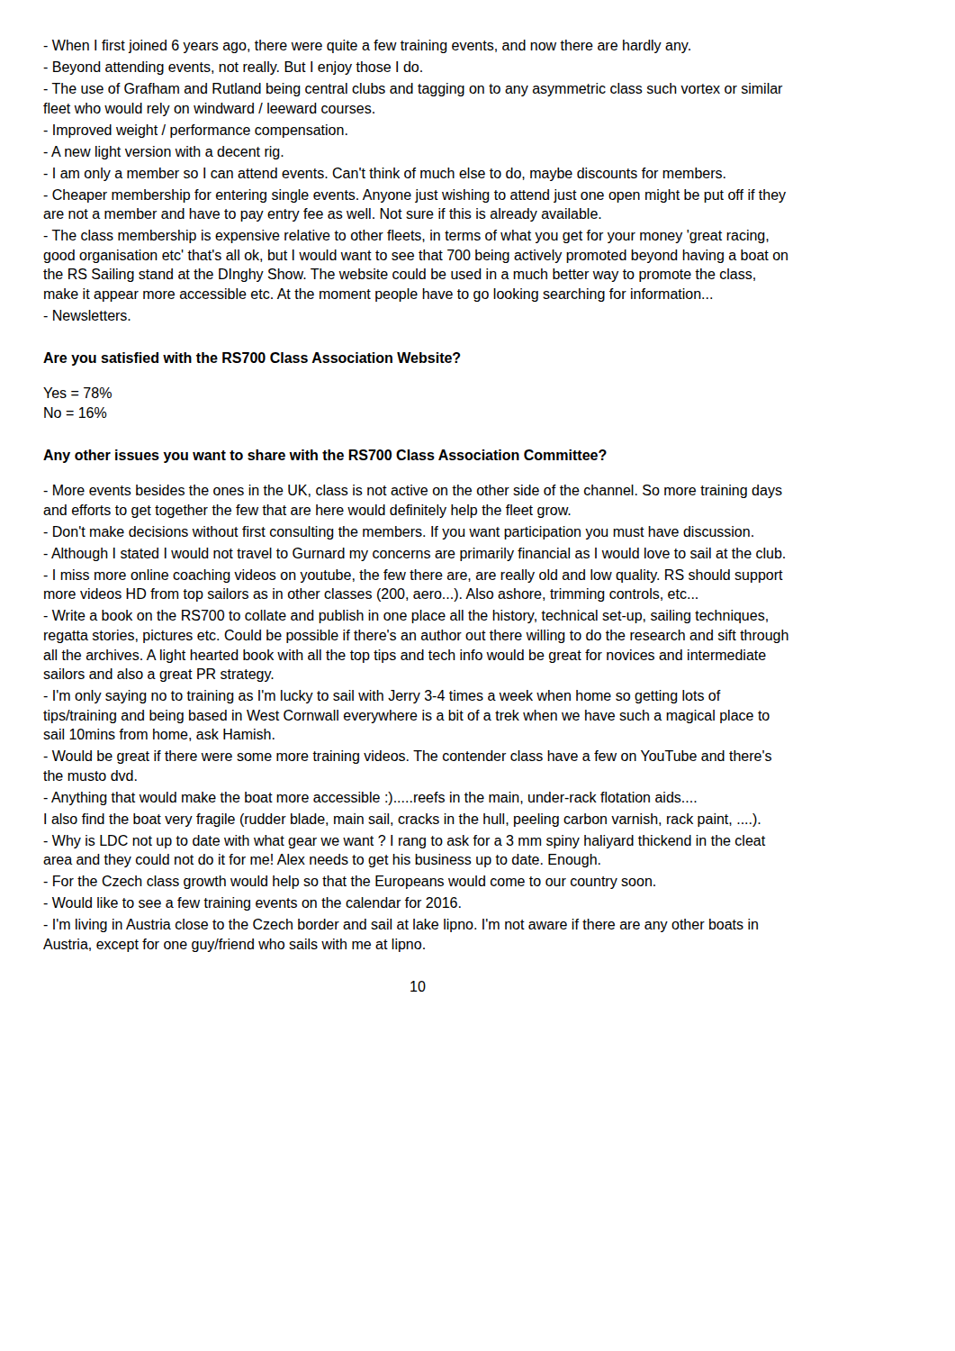- When I first joined 6 years ago, there were quite a few training events, and now there are hardly any.
- Beyond attending events, not really. But I enjoy those I do.
- The use of Grafham and Rutland being central clubs and tagging on to any asymmetric class such vortex or similar fleet who would rely on windward / leeward courses.
- Improved weight / performance compensation.
- A new light version with a decent rig.
- I am only a member so I can attend events. Can't think of much else to do, maybe discounts for members.
- Cheaper membership for entering single events. Anyone just wishing to attend just one open might be put off if they are not a member and have to pay entry fee as well. Not sure if this is already available.
- The class membership is expensive relative to other fleets, in terms of what you get for your money 'great racing, good organisation etc' that's all ok, but I would want to see that 700 being actively promoted beyond having a boat on the RS Sailing stand at the DInghy Show. The website could be used in a much better way to promote the class, make it appear more accessible etc. At the moment people have to go looking searching for information...
- Newsletters.
Are you satisfied with the RS700 Class Association Website?
Yes = 78%
No = 16%
Any other issues you want to share with the RS700 Class Association Committee?
- More events besides the ones in the UK, class is not active on the other side of the channel. So more training days and efforts to get together the few that are here would definitely help the fleet grow.
- Don't make decisions without first consulting the members. If you want participation you must have discussion.
- Although I stated I would not travel to Gurnard my concerns are primarily financial as I would love to sail at the club.
- I miss more online coaching videos on youtube, the few there are, are really old and low quality. RS should support more videos HD from top sailors as in other classes (200, aero...). Also ashore, trimming controls, etc...
- Write a book on the RS700 to collate and publish in one place all the history, technical set-up, sailing techniques, regatta stories, pictures etc. Could be possible if there's an author out there willing to do the research and sift through all the archives. A light hearted book with all the top tips and tech info would be great for novices and intermediate sailors and also a great PR strategy.
- I'm only saying no to training as I'm lucky to sail with Jerry 3-4 times a week when home so getting lots of tips/training and being based in West Cornwall everywhere is a bit of a trek when we have such a magical place to sail 10mins from home, ask Hamish.
- Would be great if there were some more training videos. The contender class have a few on YouTube and there's the musto dvd.
- Anything that would make the boat more accessible :).....reefs in the main, under-rack flotation aids....
I also find the boat very fragile (rudder blade, main sail, cracks in the hull, peeling carbon varnish, rack paint, ....).
- Why is LDC not up to date with what gear we want ? I rang to ask for a 3 mm spiny haliyard thickend in the cleat area and they could not do it for me! Alex needs to get his business up to date. Enough.
- For the Czech class growth would help so that the Europeans would come to our country soon.
- Would like to see a few training events on the calendar for 2016.
- I'm living in Austria close to the Czech border and sail at lake lipno. I'm not aware if there are any other boats in Austria, except for one guy/friend who sails with me at lipno.
10